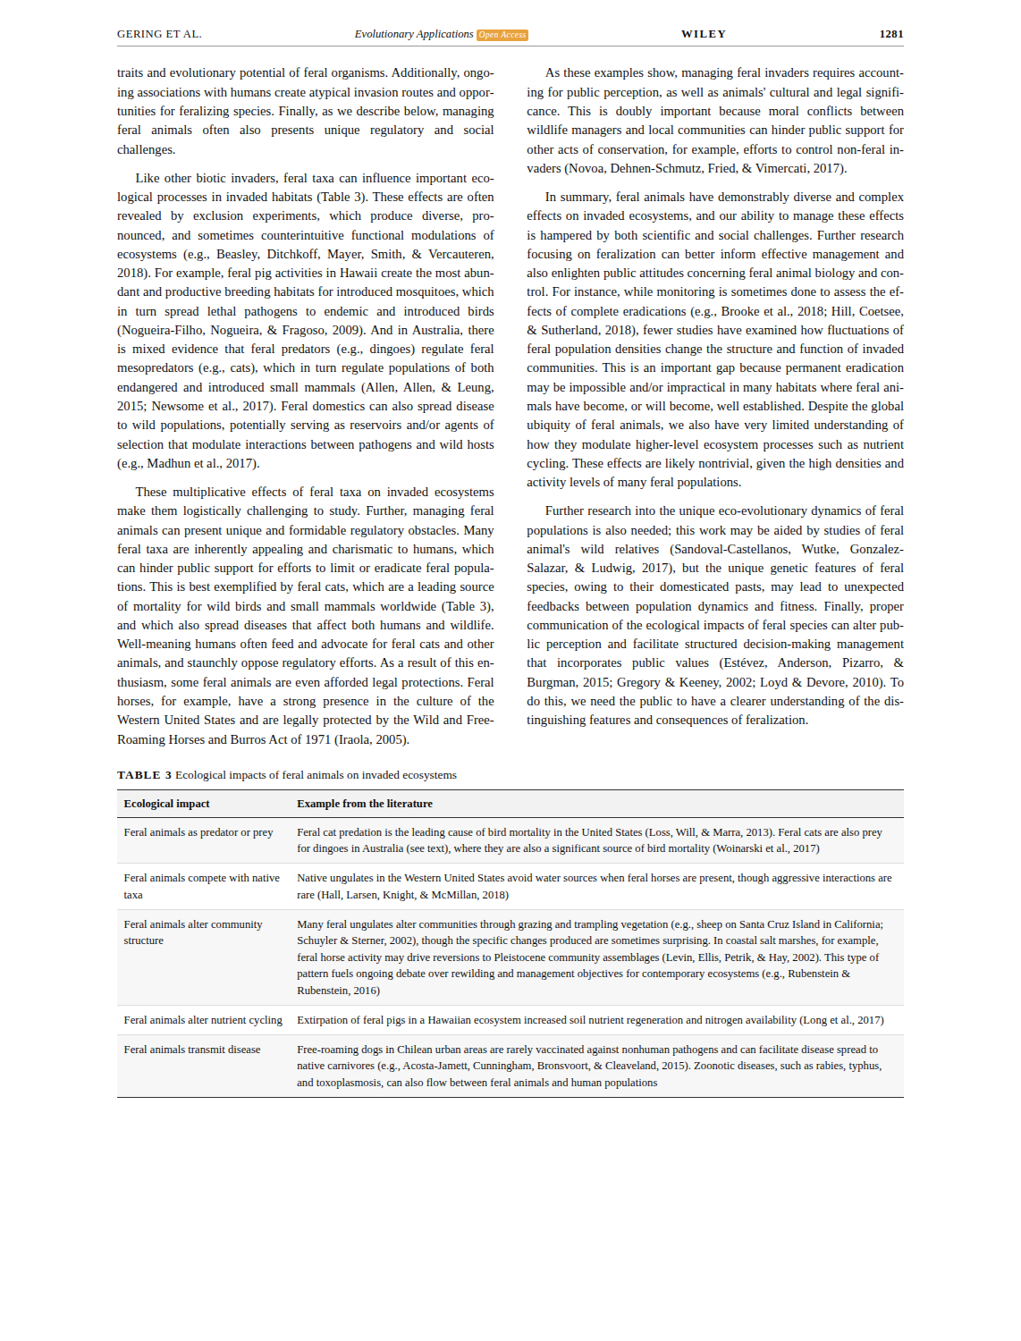GERING ET AL. Evolutionary Applications Open Access WILEY 1281
traits and evolutionary potential of feral organisms. Additionally, ongoing associations with humans create atypical invasion routes and opportunities for feralizing species. Finally, as we describe below, managing feral animals often also presents unique regulatory and social challenges.
Like other biotic invaders, feral taxa can influence important ecological processes in invaded habitats (Table 3). These effects are often revealed by exclusion experiments, which produce diverse, pronounced, and sometimes counterintuitive functional modulations of ecosystems (e.g., Beasley, Ditchkoff, Mayer, Smith, & Vercauteren, 2018). For example, feral pig activities in Hawaii create the most abundant and productive breeding habitats for introduced mosquitoes, which in turn spread lethal pathogens to endemic and introduced birds (Nogueira-Filho, Nogueira, & Fragoso, 2009). And in Australia, there is mixed evidence that feral predators (e.g., dingoes) regulate feral mesopredators (e.g., cats), which in turn regulate populations of both endangered and introduced small mammals (Allen, Allen, & Leung, 2015; Newsome et al., 2017). Feral domestics can also spread disease to wild populations, potentially serving as reservoirs and/or agents of selection that modulate interactions between pathogens and wild hosts (e.g., Madhun et al., 2017).
These multiplicative effects of feral taxa on invaded ecosystems make them logistically challenging to study. Further, managing feral animals can present unique and formidable regulatory obstacles. Many feral taxa are inherently appealing and charismatic to humans, which can hinder public support for efforts to limit or eradicate feral populations. This is best exemplified by feral cats, which are a leading source of mortality for wild birds and small mammals worldwide (Table 3), and which also spread diseases that affect both humans and wildlife. Well-meaning humans often feed and advocate for feral cats and other animals, and staunchly oppose regulatory efforts. As a result of this enthusiasm, some feral animals are even afforded legal protections. Feral horses, for example, have a strong presence in the culture of the Western United States and are legally protected by the Wild and Free-Roaming Horses and Burros Act of 1971 (Iraola, 2005).
As these examples show, managing feral invaders requires accounting for public perception, as well as animals' cultural and legal significance. This is doubly important because moral conflicts between wildlife managers and local communities can hinder public support for other acts of conservation, for example, efforts to control non-feral invaders (Novoa, Dehnen-Schmutz, Fried, & Vimercati, 2017).
In summary, feral animals have demonstrably diverse and complex effects on invaded ecosystems, and our ability to manage these effects is hampered by both scientific and social challenges. Further research focusing on feralization can better inform effective management and also enlighten public attitudes concerning feral animal biology and control. For instance, while monitoring is sometimes done to assess the effects of complete eradications (e.g., Brooke et al., 2018; Hill, Coetsee, & Sutherland, 2018), fewer studies have examined how fluctuations of feral population densities change the structure and function of invaded communities. This is an important gap because permanent eradication may be impossible and/or impractical in many habitats where feral animals have become, or will become, well established. Despite the global ubiquity of feral animals, we also have very limited understanding of how they modulate higher-level ecosystem processes such as nutrient cycling. These effects are likely nontrivial, given the high densities and activity levels of many feral populations.
Further research into the unique eco-evolutionary dynamics of feral populations is also needed; this work may be aided by studies of feral animal's wild relatives (Sandoval-Castellanos, Wutke, Gonzalez-Salazar, & Ludwig, 2017), but the unique genetic features of feral species, owing to their domesticated pasts, may lead to unexpected feedbacks between population dynamics and fitness. Finally, proper communication of the ecological impacts of feral species can alter public perception and facilitate structured decision-making management that incorporates public values (Estévez, Anderson, Pizarro, & Burgman, 2015; Gregory & Keeney, 2002; Loyd & Devore, 2010). To do this, we need the public to have a clearer understanding of the distinguishing features and consequences of feralization.
TABLE 3 Ecological impacts of feral animals on invaded ecosystems
| Ecological impact | Example from the literature |
| --- | --- |
| Feral animals as predator or prey | Feral cat predation is the leading cause of bird mortality in the United States (Loss, Will, & Marra, 2013). Feral cats are also prey for dingoes in Australia (see text), where they are also a significant source of bird mortality (Woinarski et al., 2017) |
| Feral animals compete with native taxa | Native ungulates in the Western United States avoid water sources when feral horses are present, though aggressive interactions are rare (Hall, Larsen, Knight, & McMillan, 2018) |
| Feral animals alter community structure | Many feral ungulates alter communities through grazing and trampling vegetation (e.g., sheep on Santa Cruz Island in California; Schuyler & Sterner, 2002), though the specific changes produced are sometimes surprising. In coastal salt marshes, for example, feral horse activity may drive reversions to Pleistocene community assemblages (Levin, Ellis, Petrik, & Hay, 2002). This type of pattern fuels ongoing debate over rewilding and management objectives for contemporary ecosystems (e.g., Rubenstein & Rubenstein, 2016) |
| Feral animals alter nutrient cycling | Extirpation of feral pigs in a Hawaiian ecosystem increased soil nutrient regeneration and nitrogen availability (Long et al., 2017) |
| Feral animals transmit disease | Free-roaming dogs in Chilean urban areas are rarely vaccinated against nonhuman pathogens and can facilitate disease spread to native carnivores (e.g., Acosta-Jamett, Cunningham, Bronsvoort, & Cleaveland, 2015). Zoonotic diseases, such as rabies, typhus, and toxoplasmosis, can also flow between feral animals and human populations |